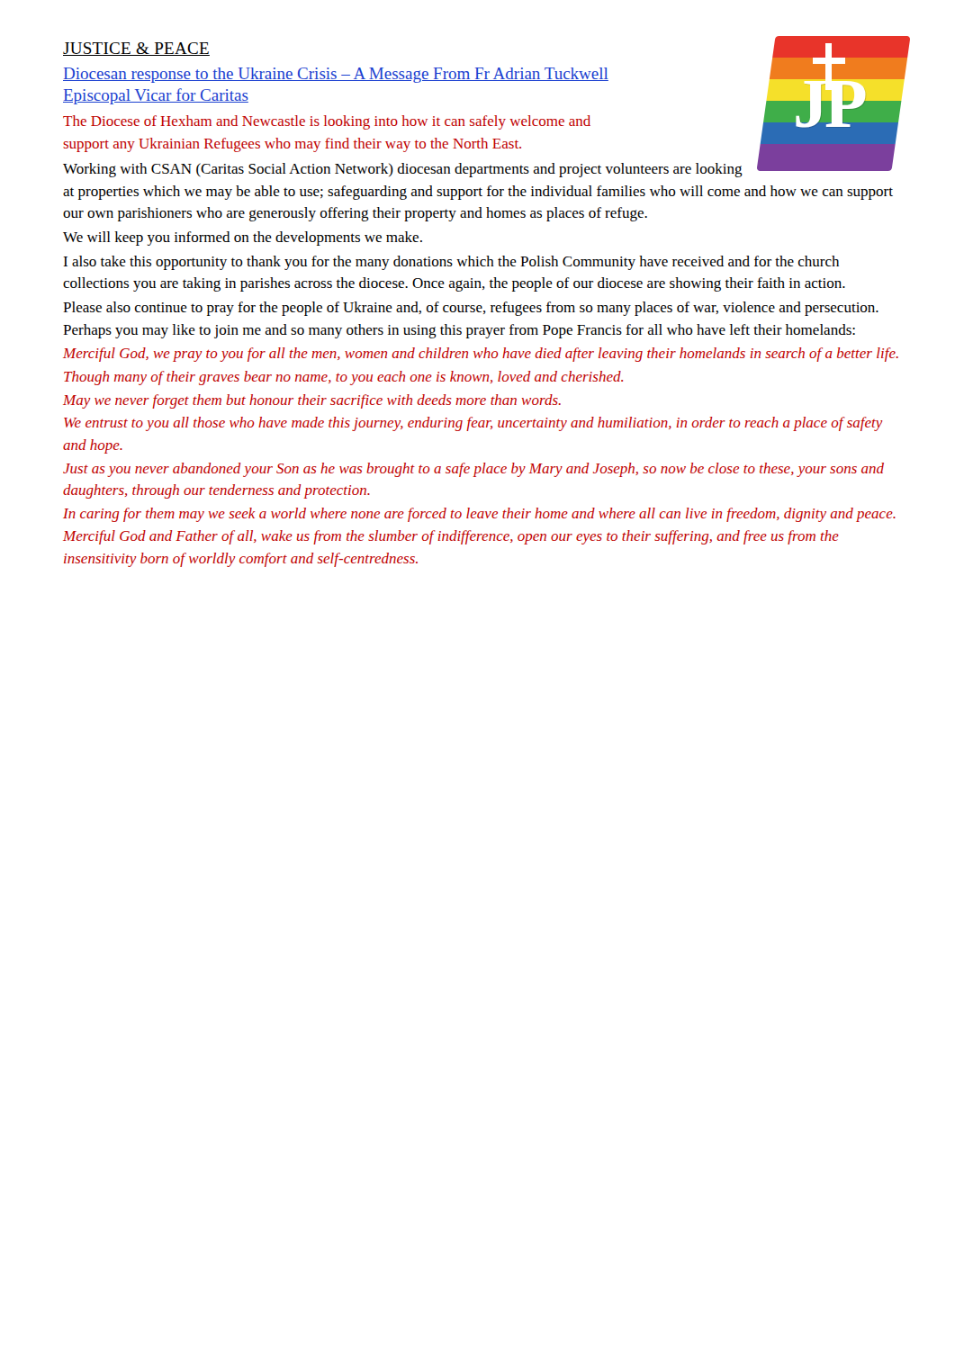JP
JUSTICE & PEACE
Diocesan response to the Ukraine Crisis – A Message From Fr Adrian Tuckwell Episcopal Vicar for Caritas
The Diocese of Hexham and Newcastle is looking into how it can safely welcome and support any Ukrainian Refugees who may find their way to the North East.
Working with CSAN (Caritas Social Action Network) diocesan departments and project volunteers are looking at properties which we may be able to use; safeguarding and support for the individual families who will come and how we can support our own parishioners who are generously offering their property and homes as places of refuge.
We will keep you informed on the developments we make.
I also take this opportunity to thank you for the many donations which the Polish Community have received and for the church collections you are taking in parishes across the diocese. Once again, the people of our diocese are showing their faith in action.
Please also continue to pray for the people of Ukraine and, of course, refugees from so many places of war, violence and persecution. Perhaps you may like to join me and so many others in using this prayer from Pope Francis for all who have left their homelands:
Merciful God, we pray to you for all the men, women and children who have died after leaving their homelands in search of a better life.
Though many of their graves bear no name, to you each one is known, loved and cherished.
May we never forget them but honour their sacrifice with deeds more than words.
We entrust to you all those who have made this journey, enduring fear, uncertainty and humiliation, in order to reach a place of safety and hope.
Just as you never abandoned your Son as he was brought to a safe place by Mary and Joseph, so now be close to these, your sons and daughters, through our tenderness and protection.
In caring for them may we seek a world where none are forced to leave their home and where all can live in freedom, dignity and peace.
Merciful God and Father of all, wake us from the slumber of indifference, open our eyes to their suffering, and free us from the insensitivity born of worldly comfort and self-centredness.